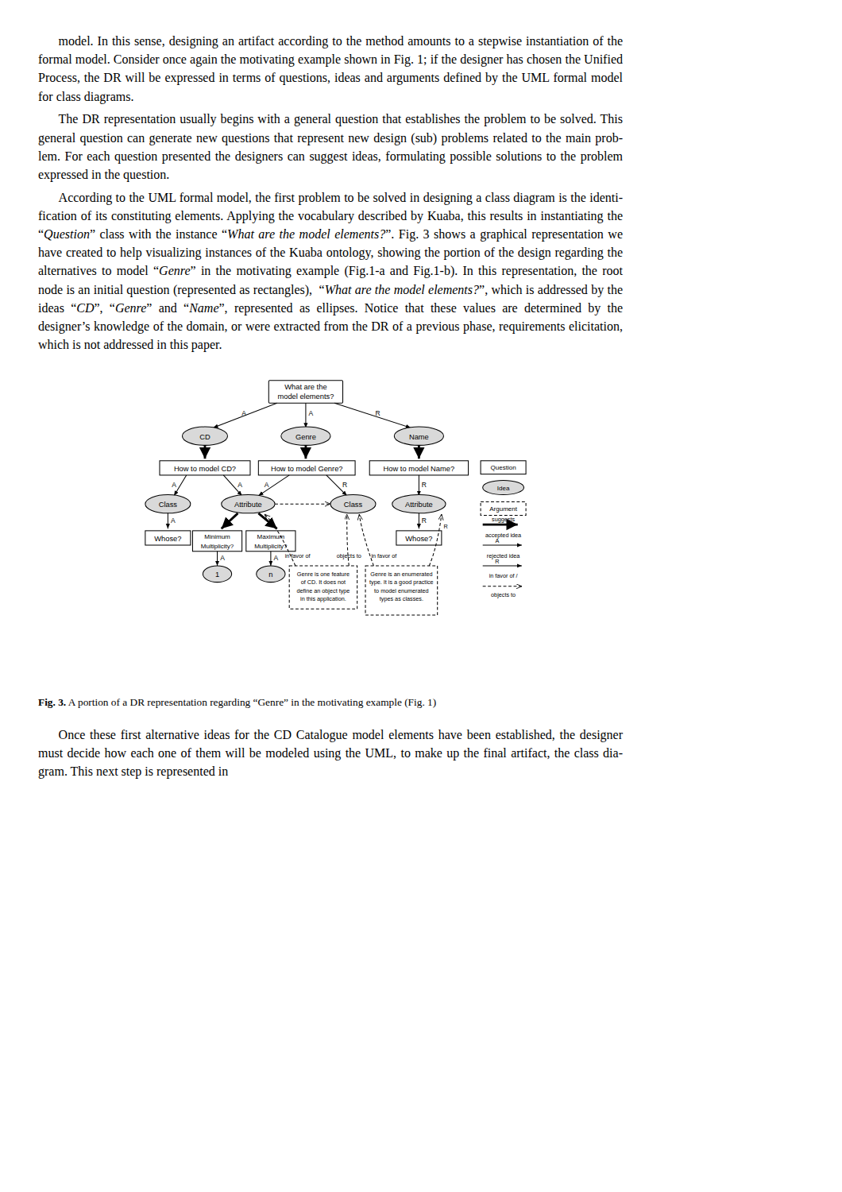model. In this sense, designing an artifact according to the method amounts to a stepwise instantiation of the formal model. Consider once again the motivating example shown in Fig. 1; if the designer has chosen the Unified Process, the DR will be expressed in terms of questions, ideas and arguments defined by the UML formal model for class diagrams.
The DR representation usually begins with a general question that establishes the problem to be solved. This general question can generate new questions that represent new design (sub) problems related to the main problem. For each question presented the designers can suggest ideas, formulating possible solutions to the problem expressed in the question.
According to the UML formal model, the first problem to be solved in designing a class diagram is the identification of its constituting elements. Applying the vocabulary described by Kuaba, this results in instantiating the “Question” class with the instance “What are the model elements?”. Fig. 3 shows a graphical representation we have created to help visualizing instances of the Kuaba ontology, showing the portion of the design regarding the alternatives to model “Genre” in the motivating example (Fig.1-a and Fig.1-b). In this representation, the root node is an initial question (represented as rectangles), “What are the model elements?”, which is addressed by the ideas “CD”, “Genre” and “Name”, represented as ellipses. Notice that these values are determined by the designer’s knowledge of the domain, or were extracted from the DR of a previous phase, requirements elicitation, which is not addressed in this paper.
What are the model elements? A A R CD Genre Name How to model CD? How to model Genre? How to model Name? Question Idea Argument suggests accepted idea A rejected idea R in favor of / objects to A A A R R Class Attribute Class Attribute A Whose? Minimum Multiplicity? Maximum Multiplicity? R Whose? A 1 A n Genre is one feature of CD. It does not define an object type in this application. Genre is an enumerated type. It is a good practice to model enumerated types as classes. in favor of objects to in favor of R
Fig. 3. A portion of a DR representation regarding “Genre” in the motivating example (Fig. 1)
Once these first alternative ideas for the CD Catalogue model elements have been established, the designer must decide how each one of them will be modeled using the UML, to make up the final artifact, the class diagram. This next step is represented in